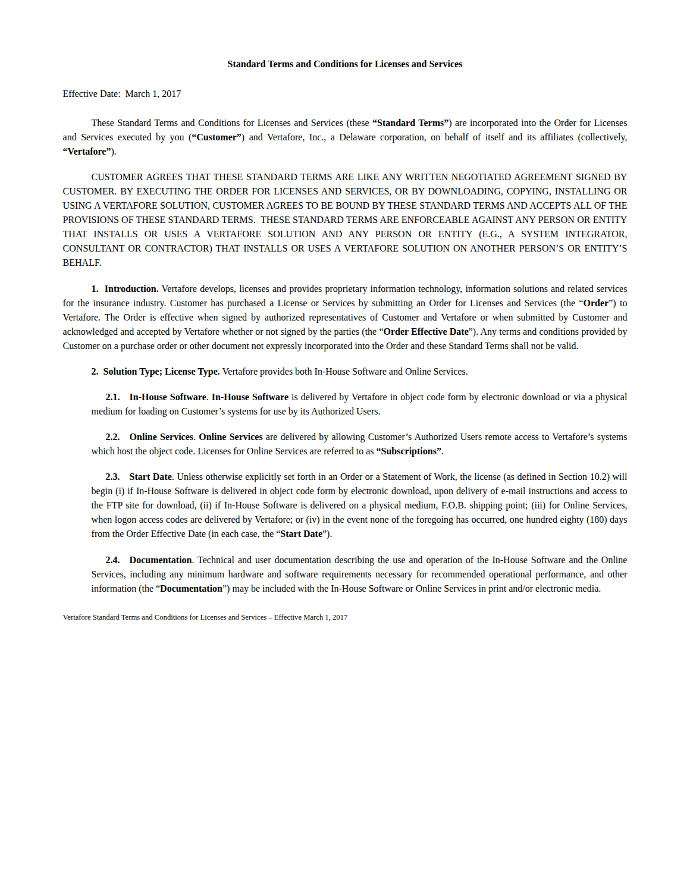Standard Terms and Conditions for Licenses and Services
Effective Date: March 1, 2017
These Standard Terms and Conditions for Licenses and Services (these “Standard Terms”) are incorporated into the Order for Licenses and Services executed by you (“Customer”) and Vertafore, Inc., a Delaware corporation, on behalf of itself and its affiliates (collectively, “Vertafore”).
CUSTOMER AGREES THAT THESE STANDARD TERMS ARE LIKE ANY WRITTEN NEGOTIATED AGREEMENT SIGNED BY CUSTOMER. BY EXECUTING THE ORDER FOR LICENSES AND SERVICES, OR BY DOWNLOADING, COPYING, INSTALLING OR USING A VERTAFORE SOLUTION, CUSTOMER AGREES TO BE BOUND BY THESE STANDARD TERMS AND ACCEPTS ALL OF THE PROVISIONS OF THESE STANDARD TERMS. THESE STANDARD TERMS ARE ENFORCEABLE AGAINST ANY PERSON OR ENTITY THAT INSTALLS OR USES A VERTAFORE SOLUTION AND ANY PERSON OR ENTITY (E.G., A SYSTEM INTEGRATOR, CONSULTANT OR CONTRACTOR) THAT INSTALLS OR USES A VERTAFORE SOLUTION ON ANOTHER PERSON’S OR ENTITY’S BEHALF.
1. Introduction. Vertafore develops, licenses and provides proprietary information technology, information solutions and related services for the insurance industry. Customer has purchased a License or Services by submitting an Order for Licenses and Services (the “Order”) to Vertafore. The Order is effective when signed by authorized representatives of Customer and Vertafore or when submitted by Customer and acknowledged and accepted by Vertafore whether or not signed by the parties (the “Order Effective Date”). Any terms and conditions provided by Customer on a purchase order or other document not expressly incorporated into the Order and these Standard Terms shall not be valid.
2. Solution Type; License Type. Vertafore provides both In-House Software and Online Services.
2.1. In-House Software. In-House Software is delivered by Vertafore in object code form by electronic download or via a physical medium for loading on Customer’s systems for use by its Authorized Users.
2.2. Online Services. Online Services are delivered by allowing Customer’s Authorized Users remote access to Vertafore’s systems which host the object code. Licenses for Online Services are referred to as “Subscriptions”.
2.3. Start Date. Unless otherwise explicitly set forth in an Order or a Statement of Work, the license (as defined in Section 10.2) will begin (i) if In-House Software is delivered in object code form by electronic download, upon delivery of e-mail instructions and access to the FTP site for download, (ii) if In-House Software is delivered on a physical medium, F.O.B. shipping point; (iii) for Online Services, when logon access codes are delivered by Vertafore; or (iv) in the event none of the foregoing has occurred, one hundred eighty (180) days from the Order Effective Date (in each case, the “Start Date”).
2.4. Documentation. Technical and user documentation describing the use and operation of the In-House Software and the Online Services, including any minimum hardware and software requirements necessary for recommended operational performance, and other information (the “Documentation”) may be included with the In-House Software or Online Services in print and/or electronic media.
Vertafore Standard Terms and Conditions for Licenses and Services – Effective March 1, 2017